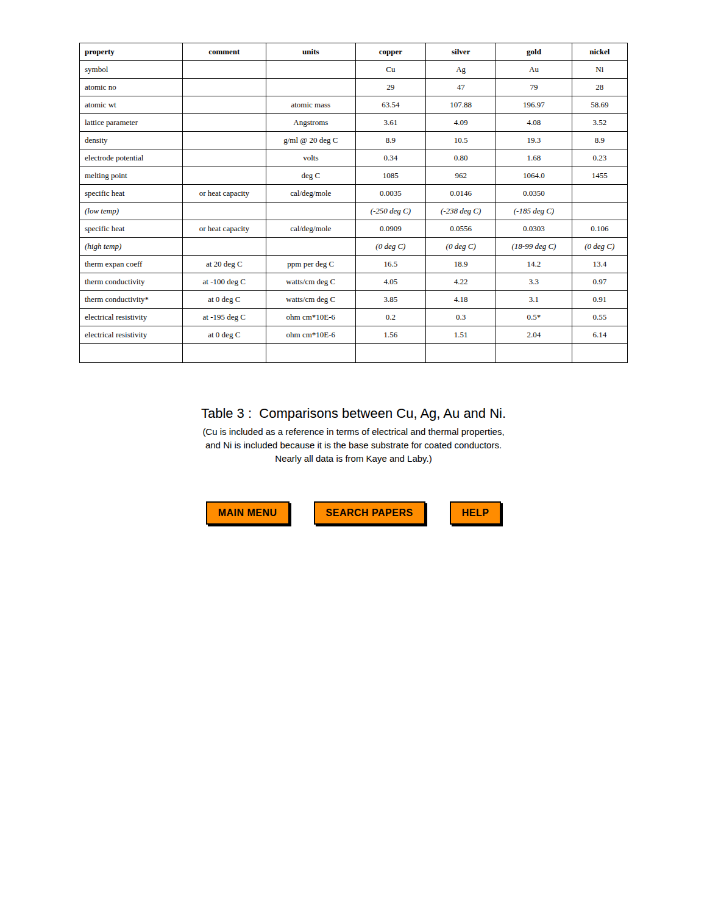| property | comment | units | copper | silver | gold | nickel |
| --- | --- | --- | --- | --- | --- | --- |
| symbol | | | Cu | Ag | Au | Ni |
| atomic no | | | 29 | 47 | 79 | 28 |
| atomic wt | | atomic mass | 63.54 | 107.88 | 196.97 | 58.69 |
| lattice parameter | | Angstroms | 3.61 | 4.09 | 4.08 | 3.52 |
| density | | g/ml @ 20 deg C | 8.9 | 10.5 | 19.3 | 8.9 |
| electrode potential | | volts | 0.34 | 0.80 | 1.68 | 0.23 |
| melting point | | deg C | 1085 | 962 | 1064.0 | 1455 |
| specific heat | or heat capacity | cal/deg/mole | 0.0035 | 0.0146 | 0.0350 | |
| (low temp) | | | (-250 deg C) | (-238 deg C) | (-185 deg C) | |
| specific heat | or heat capacity | cal/deg/mole | 0.0909 | 0.0556 | 0.0303 | 0.106 |
| (high temp) | | | (0 deg C) | (0 deg C) | (18-99 deg C) | (0 deg C) |
| therm expan coeff | at 20 deg C | ppm per deg C | 16.5 | 18.9 | 14.2 | 13.4 |
| therm conductivity | at -100 deg C | watts/cm deg C | 4.05 | 4.22 | 3.3 | 0.97 |
| therm conductivity* | at 0 deg C | watts/cm deg C | 3.85 | 4.18 | 3.1 | 0.91 |
| electrical resistivity | at -195 deg C | ohm cm*10E-6 | 0.2 | 0.3 | 0.5* | 0.55 |
| electrical resistivity | at 0 deg C | ohm cm*10E-6 | 1.56 | 1.51 | 2.04 | 6.14 |
Table 3 : Comparisons between Cu, Ag, Au and Ni.
(Cu is included as a reference in terms of electrical and thermal properties,
and Ni is included because it is the base substrate for coated conductors.
Nearly all data is from Kaye and Laby.)
MAIN MENU SEARCH PAPERS HELP